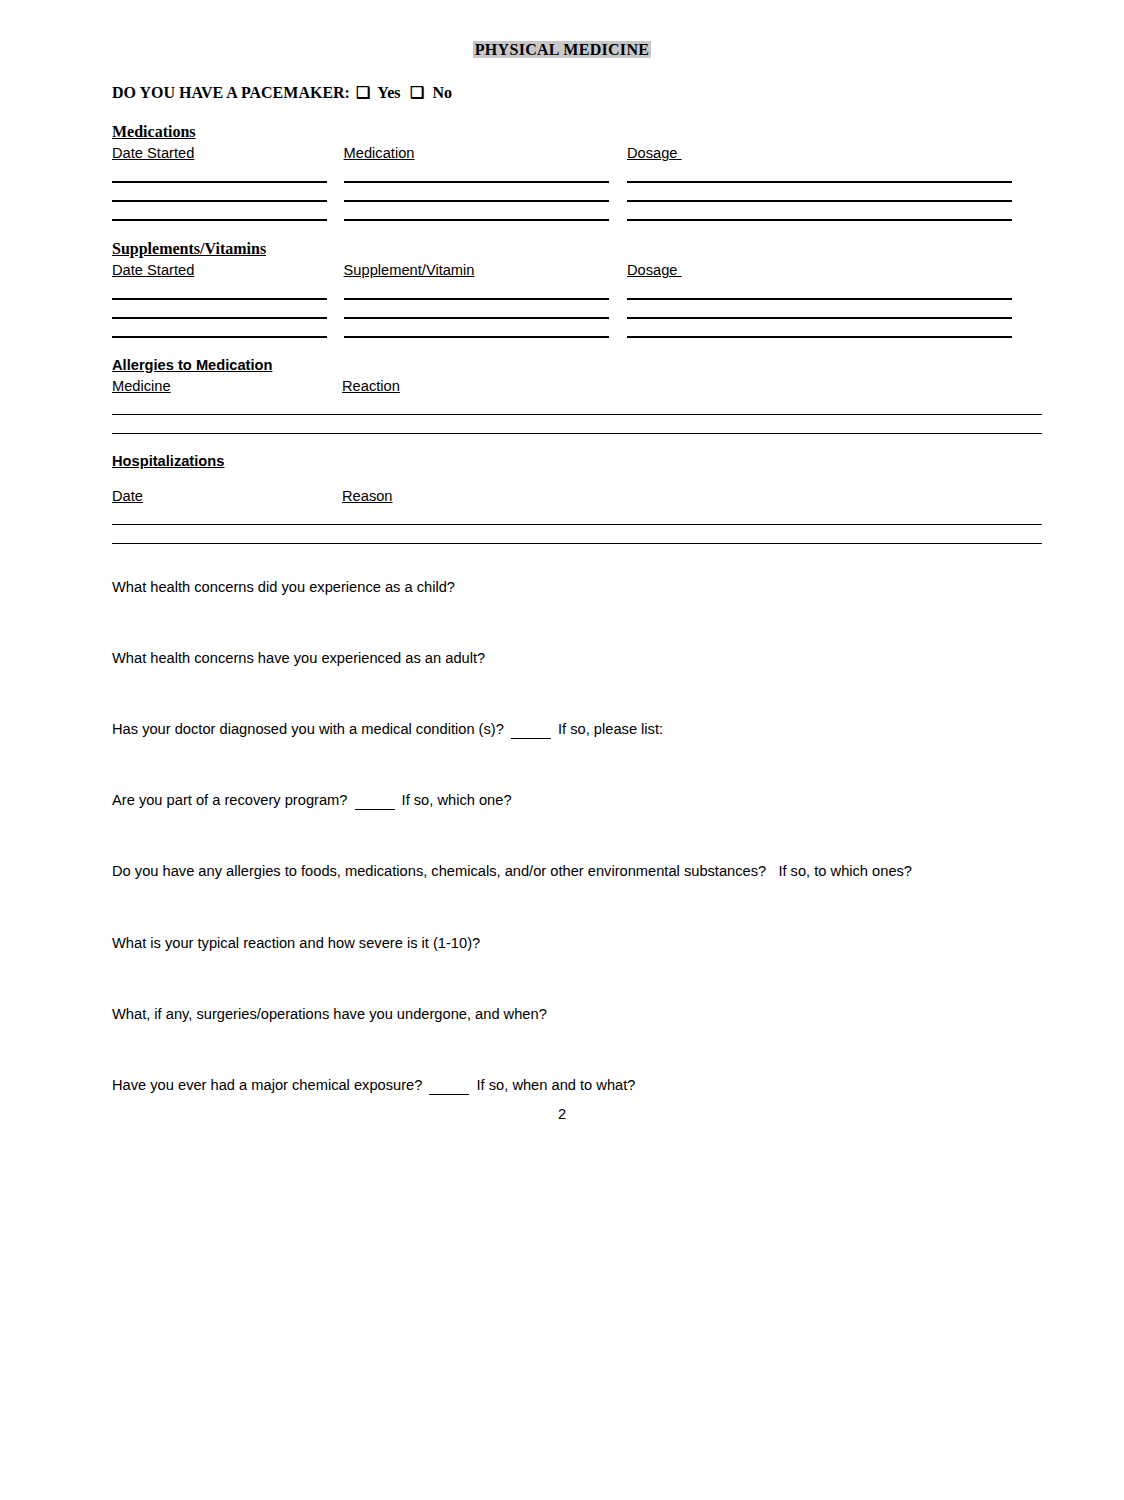PHYSICAL MEDICINE
DO YOU HAVE A PACEMAKER:❑ Yes ❑ No
Medications
| Date Started | Medication | Dosage |
Supplements/Vitamins
| Date Started | Supplement/Vitamin | Dosage |
Allergies to Medication
| Medicine | Reaction |
Hospitalizations
| Date | Reason |
What health concerns did you experience as a child?
What health concerns have you experienced as an adult?
Has your doctor diagnosed you with a medical condition (s)? If so, please list:
Are you part of a recovery program? If so, which one?
Do you have any allergies to foods, medications, chemicals, and/or other environmental substances? If so, to which ones?
What is your typical reaction and how severe is it (1-10)?
What, if any, surgeries/operations have you undergone, and when?
Have you ever had a major chemical exposure? If so, when and to what?
2